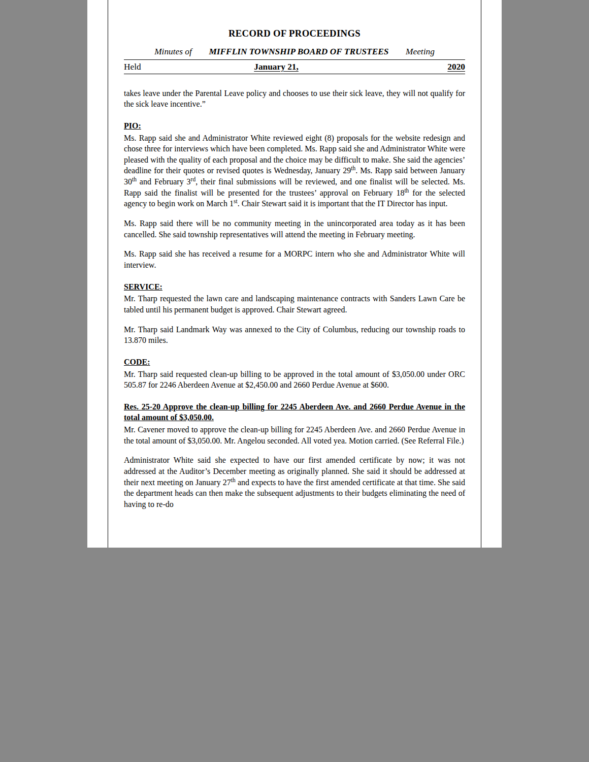RECORD OF PROCEEDINGS
Minutes of MIFFLIN TOWNSHIP BOARD OF TRUSTEES Meeting
Held January 21, 2020
takes leave under the Parental Leave policy and chooses to use their sick leave, they will not qualify for the sick leave incentive.”
PIO:
Ms. Rapp said she and Administrator White reviewed eight (8) proposals for the website redesign and chose three for interviews which have been completed. Ms. Rapp said she and Administrator White were pleased with the quality of each proposal and the choice may be difficult to make. She said the agencies’ deadline for their quotes or revised quotes is Wednesday, January 29th. Ms. Rapp said between January 30th and February 3rd, their final submissions will be reviewed, and one finalist will be selected. Ms. Rapp said the finalist will be presented for the trustees’ approval on February 18th for the selected agency to begin work on March 1st. Chair Stewart said it is important that the IT Director has input.
Ms. Rapp said there will be no community meeting in the unincorporated area today as it has been cancelled. She said township representatives will attend the meeting in February meeting.
Ms. Rapp said she has received a resume for a MORPC intern who she and Administrator White will interview.
SERVICE:
Mr. Tharp requested the lawn care and landscaping maintenance contracts with Sanders Lawn Care be tabled until his permanent budget is approved. Chair Stewart agreed.
Mr. Tharp said Landmark Way was annexed to the City of Columbus, reducing our township roads to 13.870 miles.
CODE:
Mr. Tharp said requested clean-up billing to be approved in the total amount of $3,050.00 under ORC 505.87 for 2246 Aberdeen Avenue at $2,450.00 and 2660 Perdue Avenue at $600.
Res. 25-20 Approve the clean-up billing for 2245 Aberdeen Ave. and 2660 Perdue Avenue in the total amount of $3,050.00.
Mr. Cavener moved to approve the clean-up billing for 2245 Aberdeen Ave. and 2660 Perdue Avenue in the total amount of $3,050.00. Mr. Angelou seconded. All voted yea. Motion carried. (See Referral File.)
Administrator White said she expected to have our first amended certificate by now; it was not addressed at the Auditor’s December meeting as originally planned. She said it should be addressed at their next meeting on January 27th and expects to have the first amended certificate at that time. She said the department heads can then make the subsequent adjustments to their budgets eliminating the need of having to re-do